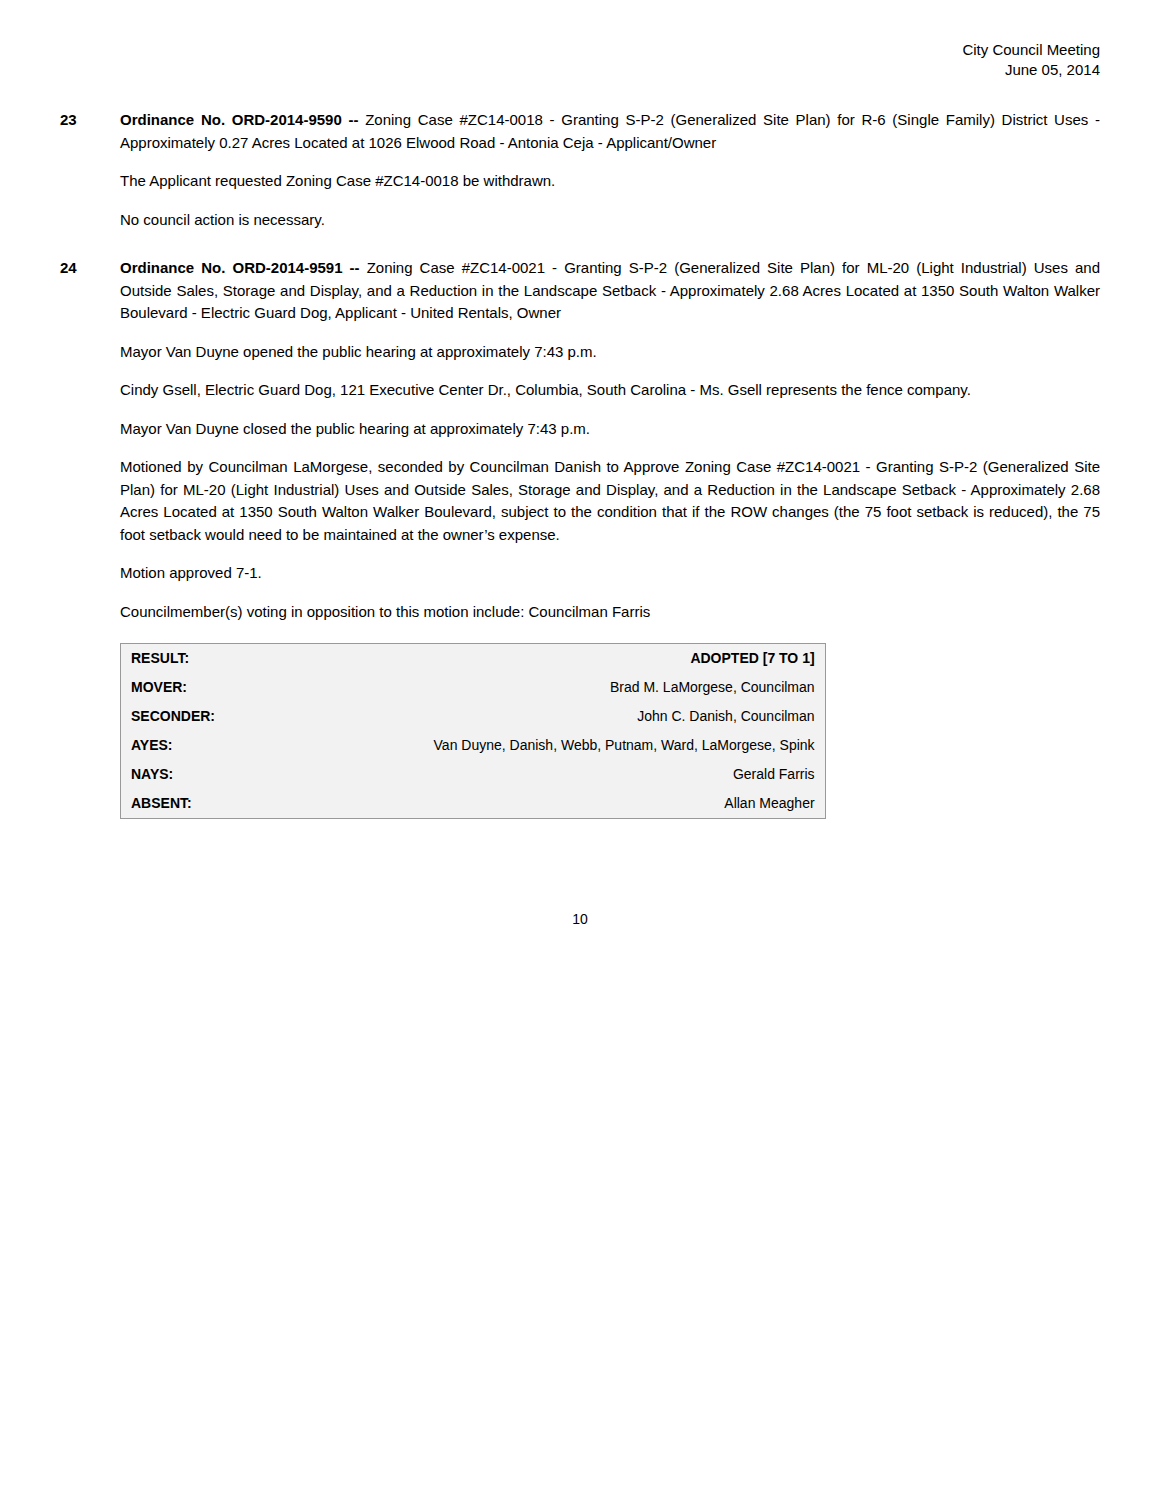City Council Meeting
June 05, 2014
23
Ordinance No. ORD-2014-9590 -- Zoning Case #ZC14-0018 - Granting S-P-2 (Generalized Site Plan) for R-6 (Single Family) District Uses - Approximately 0.27 Acres Located at 1026 Elwood Road - Antonia Ceja - Applicant/Owner
The Applicant requested Zoning Case #ZC14-0018 be withdrawn.
No council action is necessary.
24
Ordinance No. ORD-2014-9591 -- Zoning Case #ZC14-0021 - Granting S-P-2 (Generalized Site Plan) for ML-20 (Light Industrial) Uses and Outside Sales, Storage and Display, and a Reduction in the Landscape Setback - Approximately 2.68 Acres Located at 1350 South Walton Walker Boulevard - Electric Guard Dog, Applicant - United Rentals, Owner
Mayor Van Duyne opened the public hearing at approximately 7:43 p.m.
Cindy Gsell, Electric Guard Dog, 121 Executive Center Dr., Columbia, South Carolina - Ms. Gsell represents the fence company.
Mayor Van Duyne closed the public hearing at approximately 7:43 p.m.
Motioned by Councilman LaMorgese, seconded by Councilman Danish to Approve Zoning Case #ZC14-0021 - Granting S-P-2 (Generalized Site Plan) for ML-20 (Light Industrial) Uses and Outside Sales, Storage and Display, and a Reduction in the Landscape Setback - Approximately 2.68 Acres Located at 1350 South Walton Walker Boulevard, subject to the condition that if the ROW changes (the 75 foot setback is reduced), the 75 foot setback would need to be maintained at the owner’s expense.
Motion approved 7-1.
Councilmember(s) voting in opposition to this motion include: Councilman Farris
| RESULT: | ADOPTED [7 TO 1] |
| MOVER: | Brad M. LaMorgese, Councilman |
| SECONDER: | John C. Danish, Councilman |
| AYES: | Van Duyne, Danish, Webb, Putnam, Ward, LaMorgese, Spink |
| NAYS: | Gerald Farris |
| ABSENT: | Allan Meagher |
10